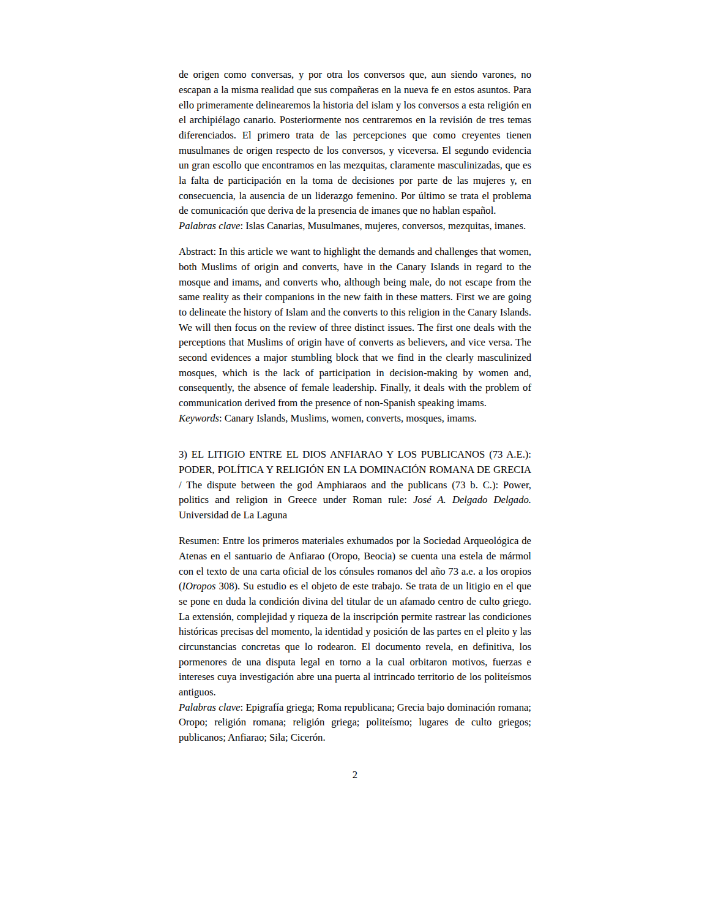de origen como conversas, y por otra los conversos que, aun siendo varones, no escapan a la misma realidad que sus compañeras en la nueva fe en estos asuntos. Para ello primeramente delinearemos la historia del islam y los conversos a esta religión en el archipiélago canario. Posteriormente nos centraremos en la revisión de tres temas diferenciados. El primero trata de las percepciones que como creyentes tienen musulmanes de origen respecto de los conversos, y viceversa. El segundo evidencia un gran escollo que encontramos en las mezquitas, claramente masculinizadas, que es la falta de participación en la toma de decisiones por parte de las mujeres y, en consecuencia, la ausencia de un liderazgo femenino. Por último se trata el problema de comunicación que deriva de la presencia de imanes que no hablan español.
Palabras clave: Islas Canarias, Musulmanes, mujeres, conversos, mezquitas, imanes.
Abstract: In this article we want to highlight the demands and challenges that women, both Muslims of origin and converts, have in the Canary Islands in regard to the mosque and imams, and converts who, although being male, do not escape from the same reality as their companions in the new faith in these matters. First we are going to delineate the history of Islam and the converts to this religion in the Canary Islands. We will then focus on the review of three distinct issues. The first one deals with the perceptions that Muslims of origin have of converts as believers, and vice versa. The second evidences a major stumbling block that we find in the clearly masculinized mosques, which is the lack of participation in decision-making by women and, consequently, the absence of female leadership. Finally, it deals with the problem of communication derived from the presence of non-Spanish speaking imams.
Keywords: Canary Islands, Muslims, women, converts, mosques, imams.
3) EL LITIGIO ENTRE EL DIOS ANFIARAO Y LOS PUBLICANOS (73 A.E.): PODER, POLÍTICA Y RELIGIÓN EN LA DOMINACIÓN ROMANA DE GRECIA / The dispute between the god Amphiaraos and the publicans (73 b. C.): Power, politics and religion in Greece under Roman rule: José A. Delgado Delgado. Universidad de La Laguna
Resumen: Entre los primeros materiales exhumados por la Sociedad Arqueológica de Atenas en el santuario de Anfiarao (Oropo, Beocia) se cuenta una estela de mármol con el texto de una carta oficial de los cónsules romanos del año 73 a.e. a los oropios (IOropos 308). Su estudio es el objeto de este trabajo. Se trata de un litigio en el que se pone en duda la condición divina del titular de un afamado centro de culto griego. La extensión, complejidad y riqueza de la inscripción permite rastrear las condiciones históricas precisas del momento, la identidad y posición de las partes en el pleito y las circunstancias concretas que lo rodearon. El documento revela, en definitiva, los pormenores de una disputa legal en torno a la cual orbitaron motivos, fuerzas e intereses cuya investigación abre una puerta al intrincado territorio de los politeísmos antiguos.
Palabras clave: Epigrafía griega; Roma republicana; Grecia bajo dominación romana; Oropo; religión romana; religión griega; politeísmo; lugares de culto griegos; publicanos; Anfiarao; Sila; Cicerón.
2